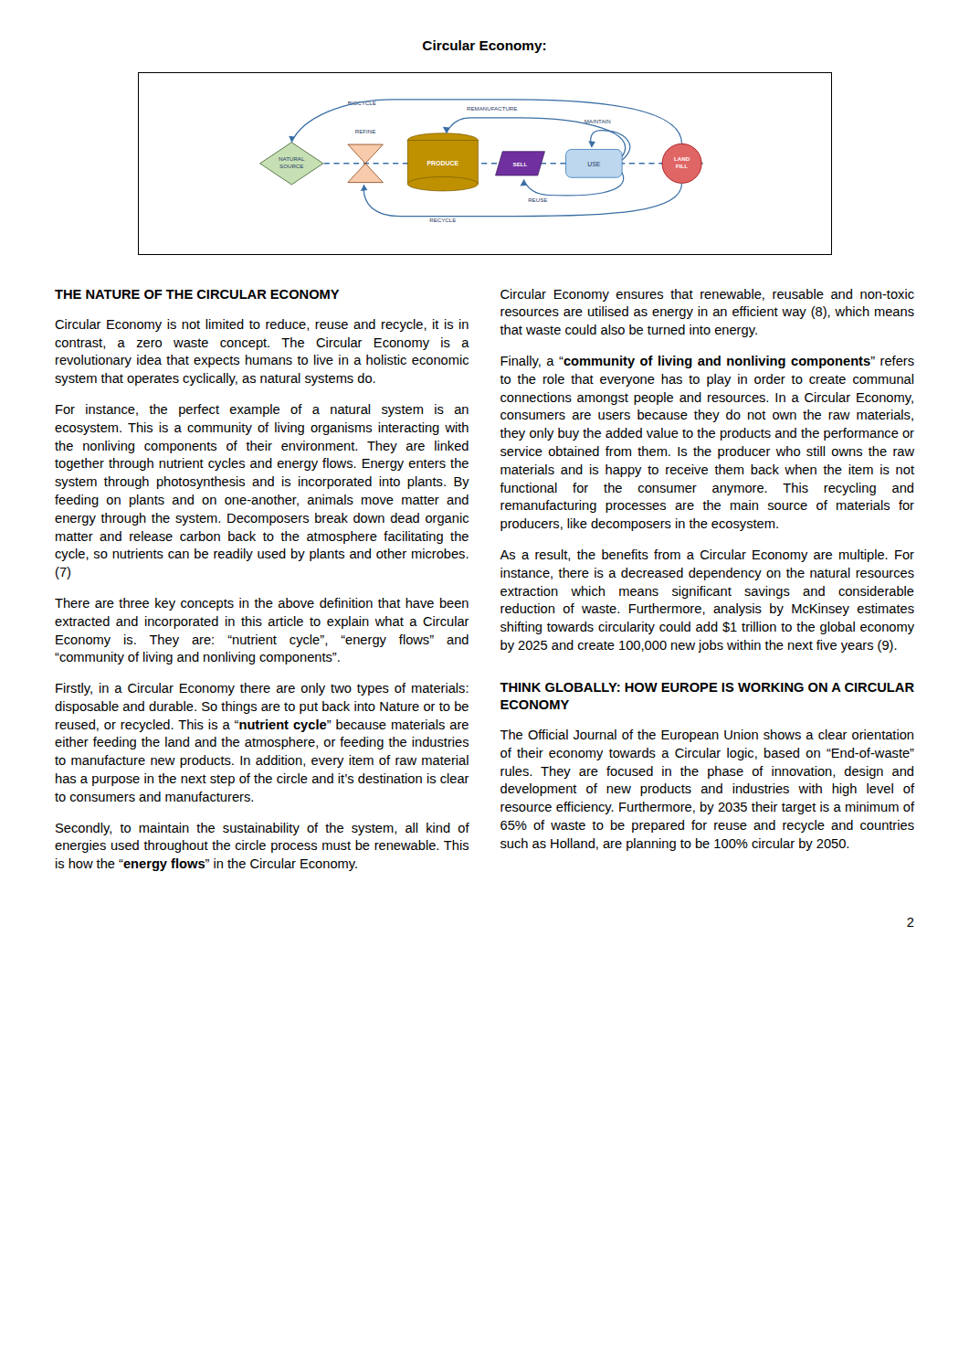Circular Economy:
NATURAL SOURCE REFINE PRODUCE SELL USE LAND FILL BIOCYCLE REMANUFACTURE MAINTAIN REUSE RECYCLE
THE NATURE OF THE CIRCULAR ECONOMY
Circular Economy is not limited to reduce, reuse and recycle, it is in contrast, a zero waste concept. The Circular Economy is a revolutionary idea that expects humans to live in a holistic economic system that operates cyclically, as natural systems do.
For instance, the perfect example of a natural system is an ecosystem. This is a community of living organisms interacting with the nonliving components of their environment. They are linked together through nutrient cycles and energy flows. Energy enters the system through photosynthesis and is incorporated into plants. By feeding on plants and on one-another, animals move matter and energy through the system. Decomposers break down dead organic matter and release carbon back to the atmosphere facilitating the cycle, so nutrients can be readily used by plants and other microbes.(7)
There are three key concepts in the above definition that have been extracted and incorporated in this article to explain what a Circular Economy is. They are: “nutrient cycle”, “energy flows” and “community of living and nonliving components”.
Firstly, in a Circular Economy there are only two types of materials: disposable and durable. So things are to put back into Nature or to be reused, or recycled. This is a “nutrient cycle” because materials are either feeding the land and the atmosphere, or feeding the industries to manufacture new products. In addition, every item of raw material has a purpose in the next step of the circle and it’s destination is clear to consumers and manufacturers.
Secondly, to maintain the sustainability of the system, all kind of energies used throughout the circle process must be renewable. This is how the “energy flows” in the Circular Economy.
Circular Economy ensures that renewable, reusable and non-toxic resources are utilised as energy in an efficient way (8), which means that waste could also be turned into energy.
Finally, a “community of living and nonliving components” refers to the role that everyone has to play in order to create communal connections amongst people and resources. In a Circular Economy, consumers are users because they do not own the raw materials, they only buy the added value to the products and the performance or service obtained from them. Is the producer who still owns the raw materials and is happy to receive them back when the item is not functional for the consumer anymore. This recycling and remanufacturing processes are the main source of materials for producers, like decomposers in the ecosystem.
As a result, the benefits from a Circular Economy are multiple. For instance, there is a decreased dependency on the natural resources extraction which means significant savings and considerable reduction of waste. Furthermore, analysis by McKinsey estimates shifting towards circularity could add $1 trillion to the global economy by 2025 and create 100,000 new jobs within the next five years (9).
THINK GLOBALLY: HOW EUROPE IS WORKING ON A CIRCULAR ECONOMY
The Official Journal of the European Union shows a clear orientation of their economy towards a Circular logic, based on “End-of-waste” rules. They are focused in the phase of innovation, design and development of new products and industries with high level of resource efficiency. Furthermore, by 2035 their target is a minimum of 65% of waste to be prepared for reuse and recycle and countries such as Holland, are planning to be 100% circular by 2050.
2